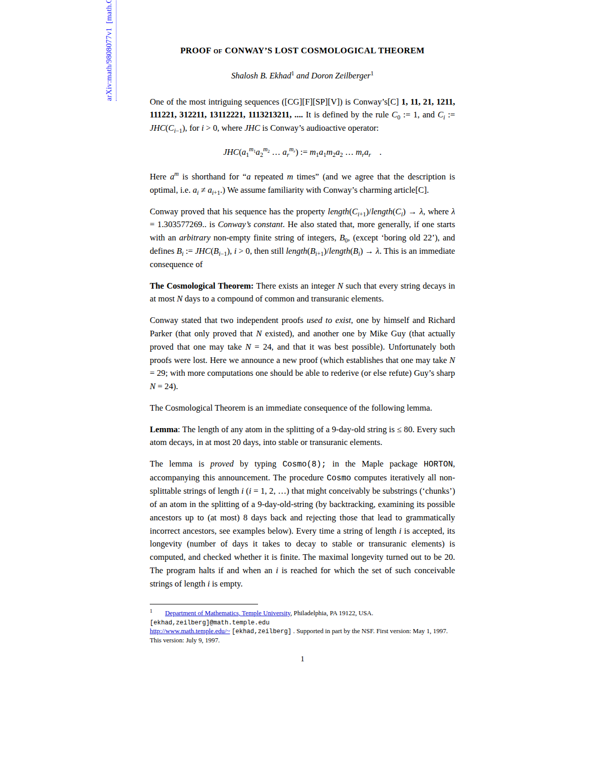arXiv:math/9808077v1 [math.CO] 17 Aug 1998
PROOF of CONWAY’S LOST COSMOLOGICAL THEOREM
Shalosh B. Ekhad1 and Doron Zeilberger1
One of the most intriguing sequences ([CG][F][SP][V]) is Conway’s[C] 1, 11, 21, 1211, 111221, 312211, 13112221, 1113213211, .... It is defined by the rule C0 := 1, and Ci := JHC(Ci−1), for i > 0, where JHC is Conway’s audioactive operator:
JHC(a1m1a2m2 … armr) := m1a1m2a2 … mrar .
Here am is shorthand for “a repeated m times” (and we agree that the description is optimal, i.e. ai ≠ ai+1.) We assume familiarity with Conway’s charming article[C].
Conway proved that his sequence has the property length(Ci+1)/length(Ci) → λ, where λ = 1.303577269.. is Conway’s constant. He also stated that, more generally, if one starts with an arbitrary non-empty finite string of integers, B0, (except ‘boring old 22’), and defines Bi := JHC(Bi−1), i > 0, then still length(Bi+1)/length(Bi) → λ. This is an immediate consequence of
The Cosmological Theorem: There exists an integer N such that every string decays in at most N days to a compound of common and transuranic elements.
Conway stated that two independent proofs used to exist, one by himself and Richard Parker (that only proved that N existed), and another one by Mike Guy (that actually proved that one may take N = 24, and that it was best possible). Unfortunately both proofs were lost. Here we announce a new proof (which establishes that one may take N = 29; with more computations one should be able to rederive (or else refute) Guy’s sharp N = 24).
The Cosmological Theorem is an immediate consequence of the following lemma.
Lemma: The length of any atom in the splitting of a 9-day-old string is ≤ 80. Every such atom decays, in at most 20 days, into stable or transuranic elements.
The lemma is proved by typing Cosmo(8); in the Maple package HORTON, accompanying this announcement. The procedure Cosmo computes iteratively all non-splittable strings of length i (i = 1, 2, …) that might conceivably be substrings (‘chunks’) of an atom in the splitting of a 9-day-old-string (by backtracking, examining its possible ancestors up to (at most) 8 days back and rejecting those that lead to grammatically incorrect ancestors, see examples below). Every time a string of length i is accepted, its longevity (number of days it takes to decay to stable or transuranic elements) is computed, and checked whether it is finite. The maximal longevity turned out to be 20. The program halts if and when an i is reached for which the set of such conceivable strings of length i is empty.
1 Department of Mathematics, Temple University, Philadelphia, PA 19122, USA. [ekhad,zeilberg]@math.temple.edu
http://www.math.temple.edu/~ [ekhad,zeilberg] . Supported in part by the NSF. First version: May 1, 1997.
This version: July 9, 1997.
1